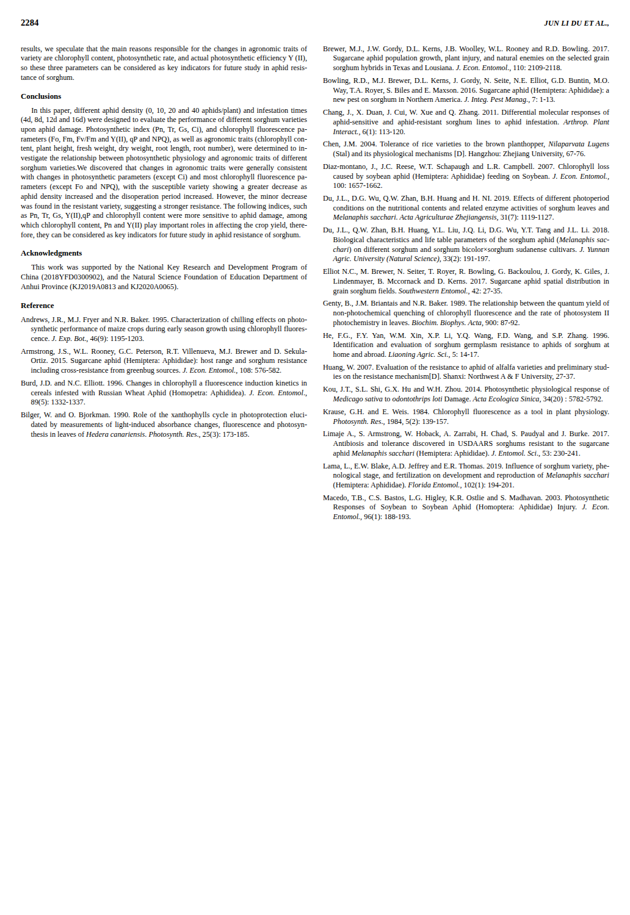2284 JUN LI DU ET AL.,
results, we speculate that the main reasons responsible for the changes in agronomic traits of variety are chlorophyll content, photosynthetic rate, and actual photosynthetic efficiency Y (II), so these three parameters can be considered as key indicators for future study in aphid resistance of sorghum.
Conclusions
In this paper, different aphid density (0, 10, 20 and 40 aphids/plant) and infestation times (4d, 8d, 12d and 16d) were designed to evaluate the performance of different sorghum varieties upon aphid damage. Photosynthetic index (Pn, Tr, Gs, Ci), and chlorophyll fluorescence parameters (Fo, Fm, Fv/Fm and Y(II), qP and NPQ), as well as agronomic traits (chlorophyll content, plant height, fresh weight, dry weight, root length, root number), were determined to investigate the relationship between photosynthetic physiology and agronomic traits of different sorghum varieties.We discovered that changes in agronomic traits were generally consistent with changes in photosynthetic parameters (except Ci) and most chlorophyll fluorescence parameters (except Fo and NPQ), with the susceptible variety showing a greater decrease as aphid density increased and the disoperation period increased. However, the minor decrease was found in the resistant variety, suggesting a stronger resistance. The following indices, such as Pn, Tr, Gs, Y(II),qP and chlorophyll content were more sensitive to aphid damage, among which chlorophyll content, Pn and Y(II) play important roles in affecting the crop yield, therefore, they can be considered as key indicators for future study in aphid resistance of sorghum.
Acknowledgments
This work was supported by the National Key Research and Development Program of China (2018YFD0300902), and the Natural Science Foundation of Education Department of Anhui Province (KJ2019A0813 and KJ2020A0065).
Reference
Andrews, J.R., M.J. Fryer and N.R. Baker. 1995. Characterization of chilling effects on photosynthetic performance of maize crops during early season growth using chlorophyll fluorescence. J. Exp. Bot., 46(9): 1195-1203.
Armstrong, J.S., W.L. Rooney, G.C. Peterson, R.T. Villenueva, M.J. Brewer and D. Sekula-Ortiz. 2015. Sugarcane aphid (Hemiptera: Aphididae): host range and sorghum resistance including cross-resistance from greenbug sources. J. Econ. Entomol., 108: 576-582.
Burd, J.D. and N.C. Elliott. 1996. Changes in chlorophyll a fluorescence induction kinetics in cereals infested with Russian Wheat Aphid (Homopetra: Aphididea). J. Econ. Entomol., 89(5): 1332-1337.
Bilger, W. and O. Bjorkman. 1990. Role of the xanthophylls cycle in photoprotection elucidated by measurements of light-induced absorbance changes, fluorescence and photosynthesis in leaves of Hedera canariensis. Photosynth. Res., 25(3): 173-185.
Brewer, M.J., J.W. Gordy, D.L. Kerns, J.B. Woolley, W.L. Rooney and R.D. Bowling. 2017. Sugarcane aphid population growth, plant injury, and natural enemies on the selected grain sorghum hybrids in Texas and Lousiana. J. Econ. Entomol., 110: 2109-2118.
Bowling, R.D., M.J. Brewer, D.L. Kerns, J. Gordy, N. Seite, N.E. Elliot, G.D. Buntin, M.O. Way, T.A. Royer, S. Biles and E. Maxson. 2016. Sugarcane aphid (Hemiptera: Aphididae): a new pest on sorghum in Northern America. J. Integ. Pest Manag., 7: 1-13.
Chang, J., X. Duan, J. Cui, W. Xue and Q. Zhang. 2011. Differential molecular responses of aphid-sensitive and aphid-resistant sorghum lines to aphid infestation. Arthrop. Plant Interact., 6(1): 113-120.
Chen, J.M. 2004. Tolerance of rice varieties to the brown planthopper, Nilaparvata Lugens (Stal) and its physiological mechanisms [D]. Hangzhou: Zhejiang University, 67-76.
Diaz-montano, J., J.C. Reese, W.T. Schapaugh and L.R. Campbell. 2007. Chlorophyll loss caused by soybean aphid (Hemiptera: Aphididae) feeding on Soybean. J. Econ. Entomol., 100: 1657-1662.
Du, J.L., D.G. Wu, Q.W. Zhan, B.H. Huang and H. NI. 2019. Effects of different photoperiod conditions on the nutritional contents and related enzyme activities of sorghum leaves and Melanaphis sacchari. Acta Agriculturae Zhejiangensis, 31(7): 1119-1127.
Du, J.L., Q.W. Zhan, B.H. Huang, Y.L. Liu, J.Q. Li, D.G. Wu, Y.T. Tang and J.L. Li. 2018. Biological characteristics and life table parameters of the sorghum aphid (Melanaphis sacchari) on different sorghum and sorghum bicolor×sorghum sudanense cultivars. J. Yunnan Agric. University (Natural Science), 33(2): 191-197.
Elliot N.C., M. Brewer, N. Seiter, T. Royer, R. Bowling, G. Backoulou, J. Gordy, K. Giles, J. Lindenmayer, B. Mccornack and D. Kerns. 2017. Sugarcane aphid spatial distribution in grain sorghum fields. Southwestern Entomol., 42: 27-35.
Genty, B., J.M. Briantais and N.R. Baker. 1989. The relationship between the quantum yield of non-photochemical quenching of chlorophyll fluorescence and the rate of photosystem II photochemistry in leaves. Biochim. Biophys. Acta, 900: 87-92.
He, F.G., F.Y. Yan, W.M. Xin, X.P. Li, Y.Q. Wang, F.D. Wang, and S.P. Zhang. 1996. Identification and evaluation of sorghum germplasm resistance to aphids of sorghum at home and abroad. Liaoning Agric. Sci., 5: 14-17.
Huang, W. 2007. Evaluation of the resistance to aphid of alfalfa varieties and preliminary studies on the resistance mechanism[D]. Shanxi: Northwest A & F University, 27-37.
Kou, J.T., S.L. Shi, G.X. Hu and W.H. Zhou. 2014. Photosynthetic physiological response of Medicago sativa to odontothrips loti Damage. Acta Ecologica Sinica, 34(20) : 5782-5792.
Krause, G.H. and E. Weis. 1984. Chlorophyll fluorescence as a tool in plant physiology. Photosynth. Res., 1984, 5(2): 139-157.
Limaje A., S. Armstrong, W. Hoback, A. Zarrabi, H. Chad, S. Paudyal and J. Burke. 2017. Antibiosis and tolerance discovered in USDAARS sorghums resistant to the sugarcane aphid Melanaphis sacchari (Hemiptera: Aphididae). J. Entomol. Sci., 53: 230-241.
Lama, L., E.W. Blake, A.D. Jeffrey and E.R. Thomas. 2019. Influence of sorghum variety, phenological stage, and fertilization on development and reproduction of Melanaphis sacchari (Hemiptera: Aphididae). Florida Entomol., 102(1): 194-201.
Macedo, T.B., C.S. Bastos, L.G. Higley, K.R. Ostlie and S. Madhavan. 2003. Photosynthetic Responses of Soybean to Soybean Aphid (Homoptera: Aphididae) Injury. J. Econ. Entomol., 96(1): 188-193.